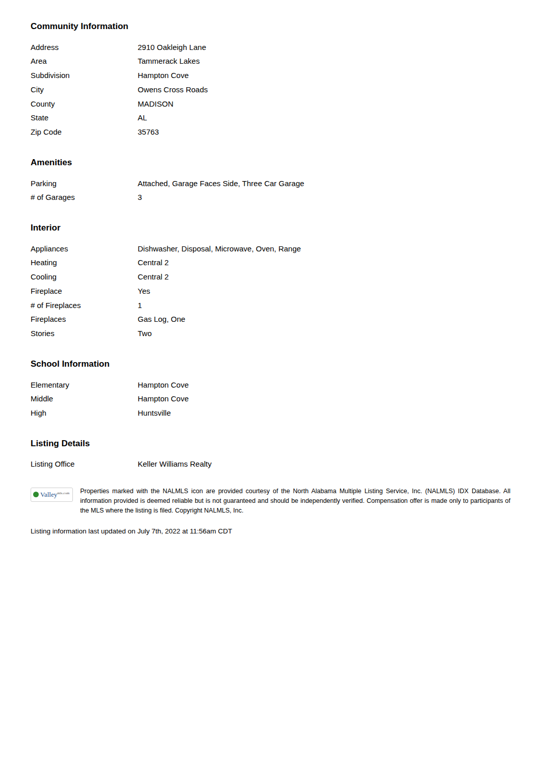Community Information
| Address | 2910 Oakleigh Lane |
| Area | Tammerack Lakes |
| Subdivision | Hampton Cove |
| City | Owens Cross Roads |
| County | MADISON |
| State | AL |
| Zip Code | 35763 |
Amenities
| Parking | Attached, Garage Faces Side, Three Car Garage |
| # of Garages | 3 |
Interior
| Appliances | Dishwasher, Disposal, Microwave, Oven, Range |
| Heating | Central 2 |
| Cooling | Central 2 |
| Fireplace | Yes |
| # of Fireplaces | 1 |
| Fireplaces | Gas Log, One |
| Stories | Two |
School Information
| Elementary | Hampton Cove |
| Middle | Hampton Cove |
| High | Huntsville |
Listing Details
| Listing Office | Keller Williams Realty |
Valleymls.com
Properties marked with the NALMLS icon are provided courtesy of the North Alabama Multiple Listing Service, Inc. (NALMLS) IDX Database. All information provided is deemed reliable but is not guaranteed and should be independently verified. Compensation offer is made only to participants of the MLS where the listing is filed. Copyright NALMLS, Inc.
Listing information last updated on July 7th, 2022 at 11:56am CDT